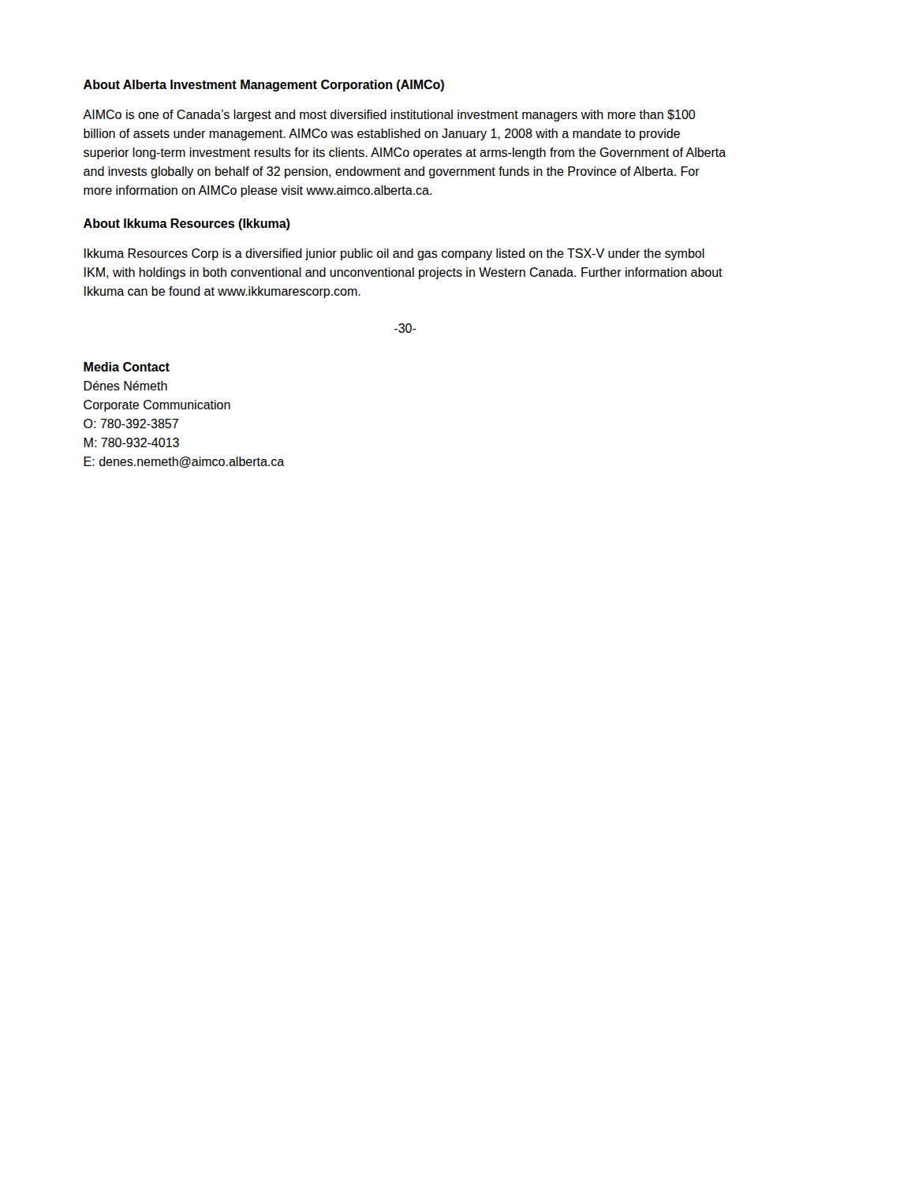About Alberta Investment Management Corporation (AIMCo)
AIMCo is one of Canada’s largest and most diversified institutional investment managers with more than $100 billion of assets under management. AIMCo was established on January 1, 2008 with a mandate to provide superior long-term investment results for its clients. AIMCo operates at arms-length from the Government of Alberta and invests globally on behalf of 32 pension, endowment and government funds in the Province of Alberta. For more information on AIMCo please visit www.aimco.alberta.ca.
About Ikkuma Resources (Ikkuma)
Ikkuma Resources Corp is a diversified junior public oil and gas company listed on the TSX-V under the symbol IKM, with holdings in both conventional and unconventional projects in Western Canada. Further information about Ikkuma can be found at www.ikkumarescorp.com.
-30-
Media Contact
Dénes Németh
Corporate Communication
O: 780-392-3857
M: 780-932-4013
E: denes.nemeth@aimco.alberta.ca